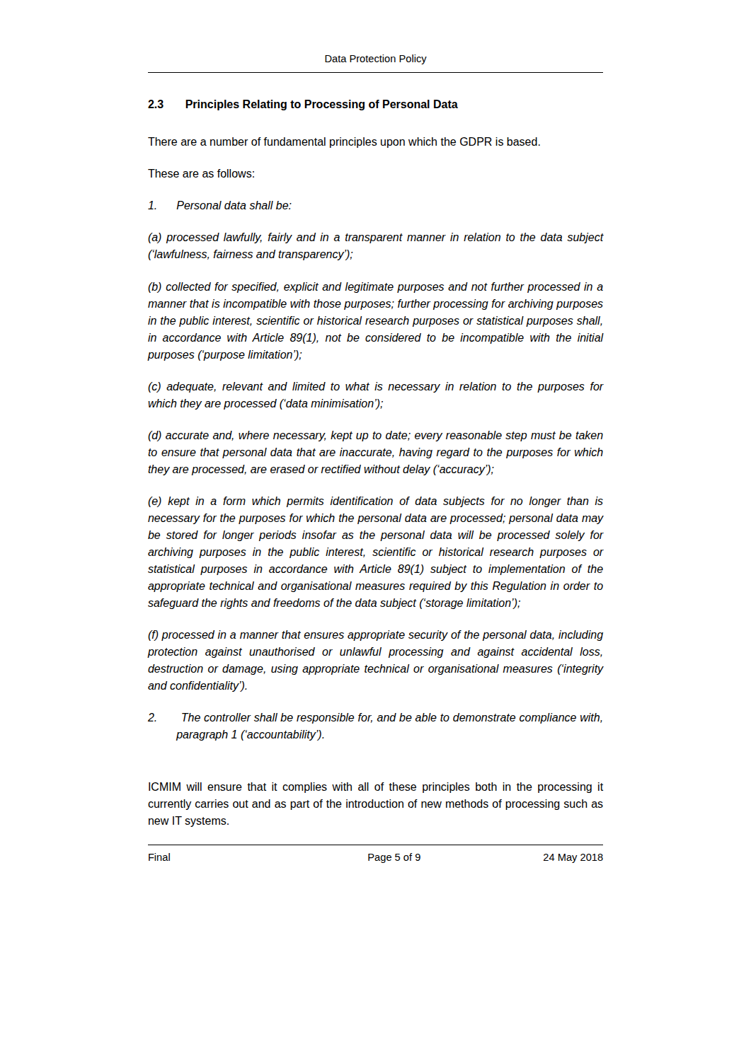Data Protection Policy
2.3 Principles Relating to Processing of Personal Data
There are a number of fundamental principles upon which the GDPR is based.
These are as follows:
1. Personal data shall be:
(a) processed lawfully, fairly and in a transparent manner in relation to the data subject (‘lawfulness, fairness and transparency’);
(b) collected for specified, explicit and legitimate purposes and not further processed in a manner that is incompatible with those purposes; further processing for archiving purposes in the public interest, scientific or historical research purposes or statistical purposes shall, in accordance with Article 89(1), not be considered to be incompatible with the initial purposes (‘purpose limitation’);
(c) adequate, relevant and limited to what is necessary in relation to the purposes for which they are processed (‘data minimisation’);
(d) accurate and, where necessary, kept up to date; every reasonable step must be taken to ensure that personal data that are inaccurate, having regard to the purposes for which they are processed, are erased or rectified without delay (‘accuracy’);
(e) kept in a form which permits identification of data subjects for no longer than is necessary for the purposes for which the personal data are processed; personal data may be stored for longer periods insofar as the personal data will be processed solely for archiving purposes in the public interest, scientific or historical research purposes or statistical purposes in accordance with Article 89(1) subject to implementation of the appropriate technical and organisational measures required by this Regulation in order to safeguard the rights and freedoms of the data subject (‘storage limitation’);
(f) processed in a manner that ensures appropriate security of the personal data, including protection against unauthorised or unlawful processing and against accidental loss, destruction or damage, using appropriate technical or organisational measures (‘integrity and confidentiality’).
2. The controller shall be responsible for, and be able to demonstrate compliance with, paragraph 1 (‘accountability’).
ICMIM will ensure that it complies with all of these principles both in the processing it currently carries out and as part of the introduction of new methods of processing such as new IT systems.
Final
Page 5 of 9
24 May 2018